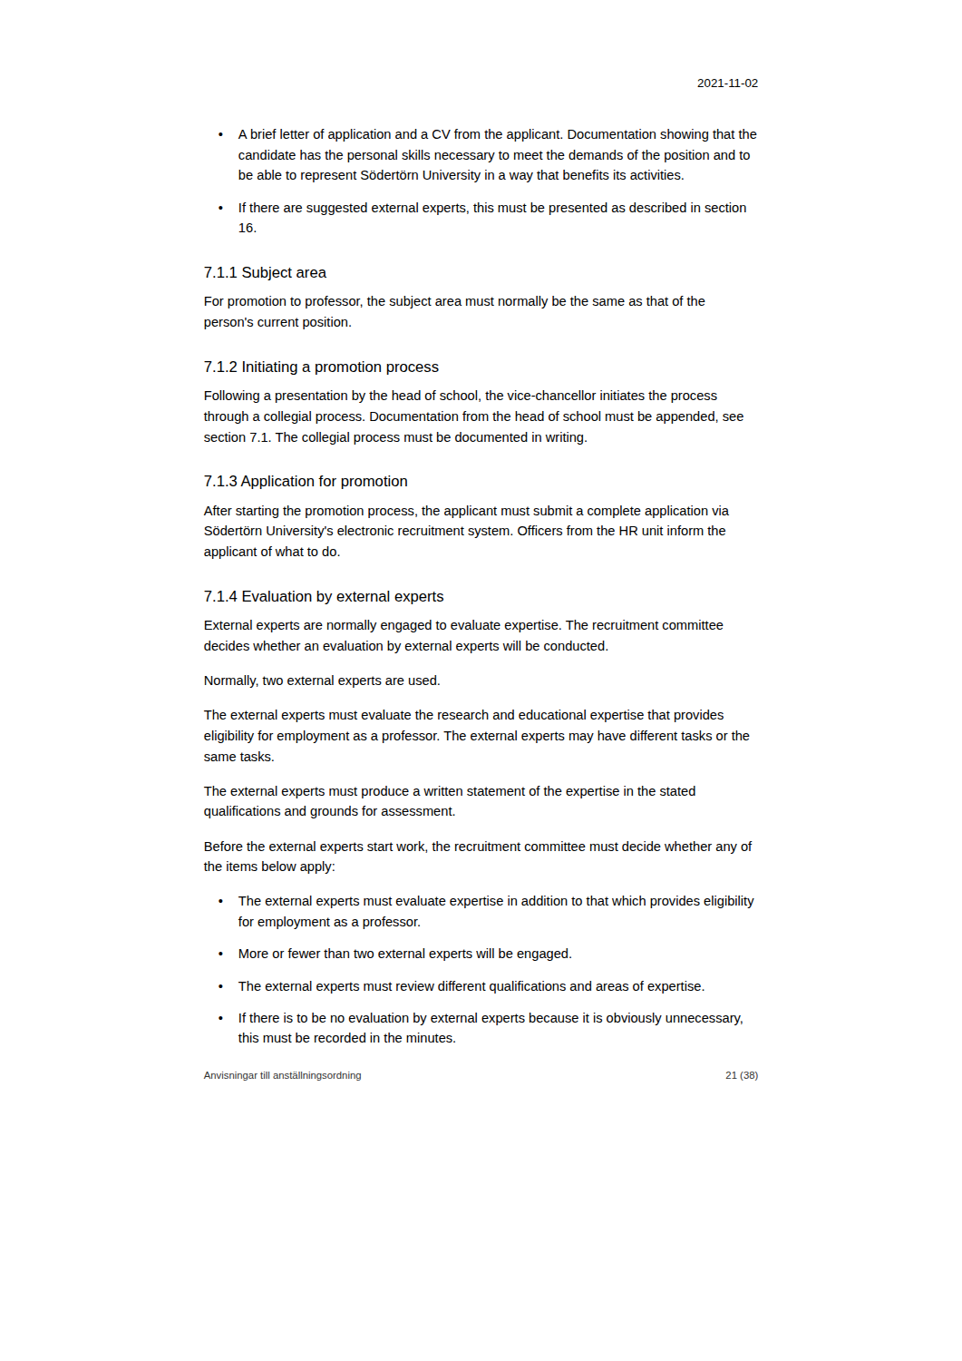2021-11-02
A brief letter of application and a CV from the applicant. Documentation showing that the candidate has the personal skills necessary to meet the demands of the position and to be able to represent Södertörn University in a way that benefits its activities.
If there are suggested external experts, this must be presented as described in section 16.
7.1.1 Subject area
For promotion to professor, the subject area must normally be the same as that of the person's current position.
7.1.2 Initiating a promotion process
Following a presentation by the head of school, the vice-chancellor initiates the process through a collegial process. Documentation from the head of school must be appended, see section 7.1. The collegial process must be documented in writing.
7.1.3 Application for promotion
After starting the promotion process, the applicant must submit a complete application via Södertörn University's electronic recruitment system. Officers from the HR unit inform the applicant of what to do.
7.1.4 Evaluation by external experts
External experts are normally engaged to evaluate expertise. The recruitment committee decides whether an evaluation by external experts will be conducted.
Normally, two external experts are used.
The external experts must evaluate the research and educational expertise that provides eligibility for employment as a professor. The external experts may have different tasks or the same tasks.
The external experts must produce a written statement of the expertise in the stated qualifications and grounds for assessment.
Before the external experts start work, the recruitment committee must decide whether any of the items below apply:
The external experts must evaluate expertise in addition to that which provides eligibility for employment as a professor.
More or fewer than two external experts will be engaged.
The external experts must review different qualifications and areas of expertise.
If there is to be no evaluation by external experts because it is obviously unnecessary, this must be recorded in the minutes.
Anvisningar till anställningsordning 21 (38)